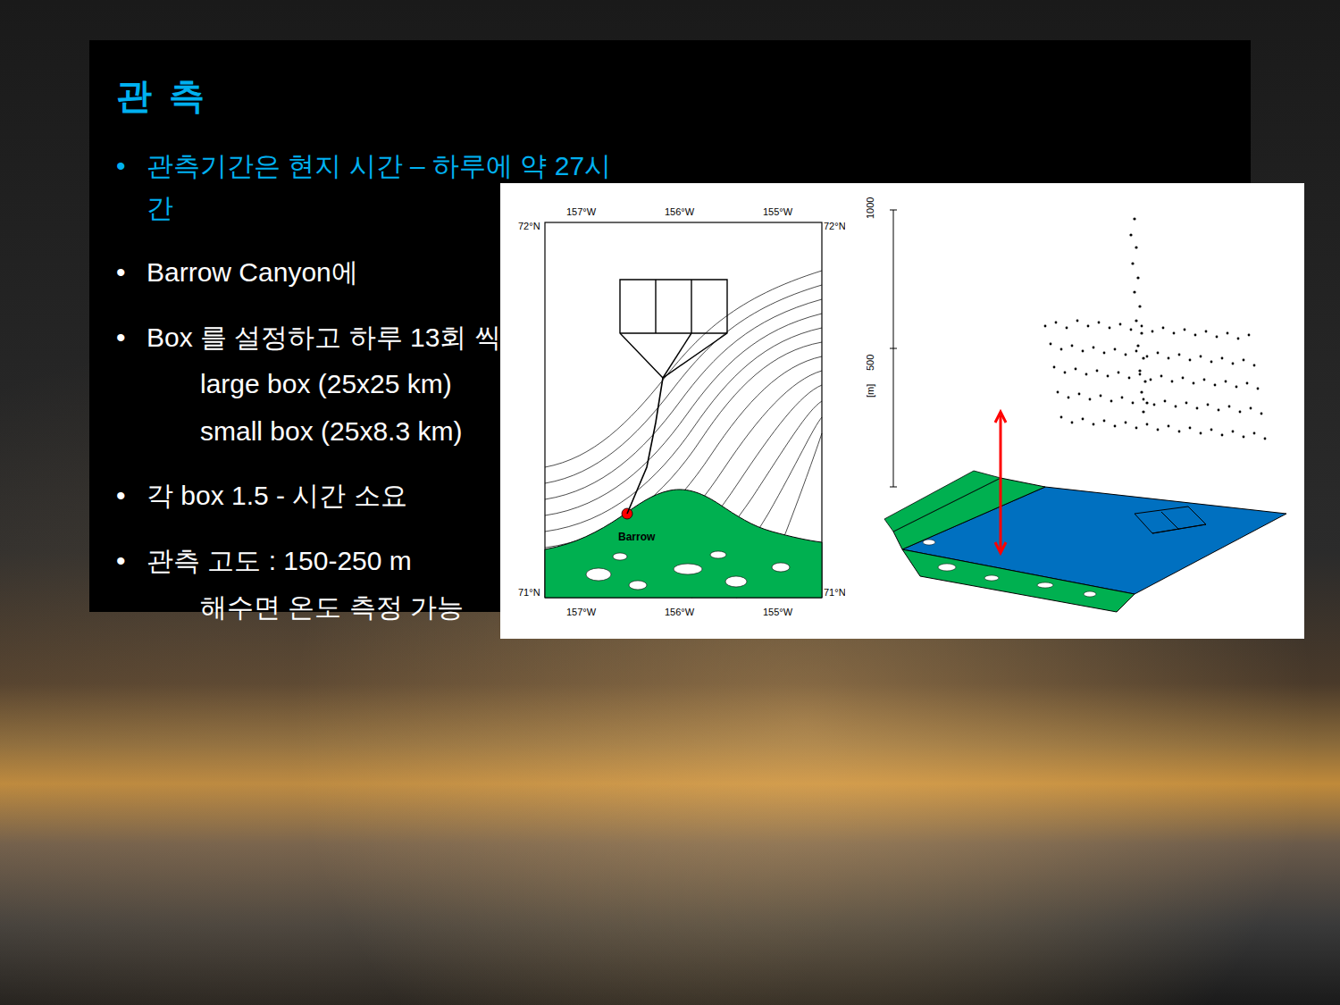관 측
관측기간은 현지 시간 – 하루에 약 27시간
Barrow Canyon에
Box 를 설정하고 하루 13회 씩 large box (25x25 km) small box (25x8.3 km)
각 box 1.5 - 시간 소요
관측 고도 : 150-250 m 해수면 온도 측정 가능
157°W 156°W 155°W 157°W 156°W 155°W 72°N 72°N 71°N 71°N Barrow
1000 500 [m]